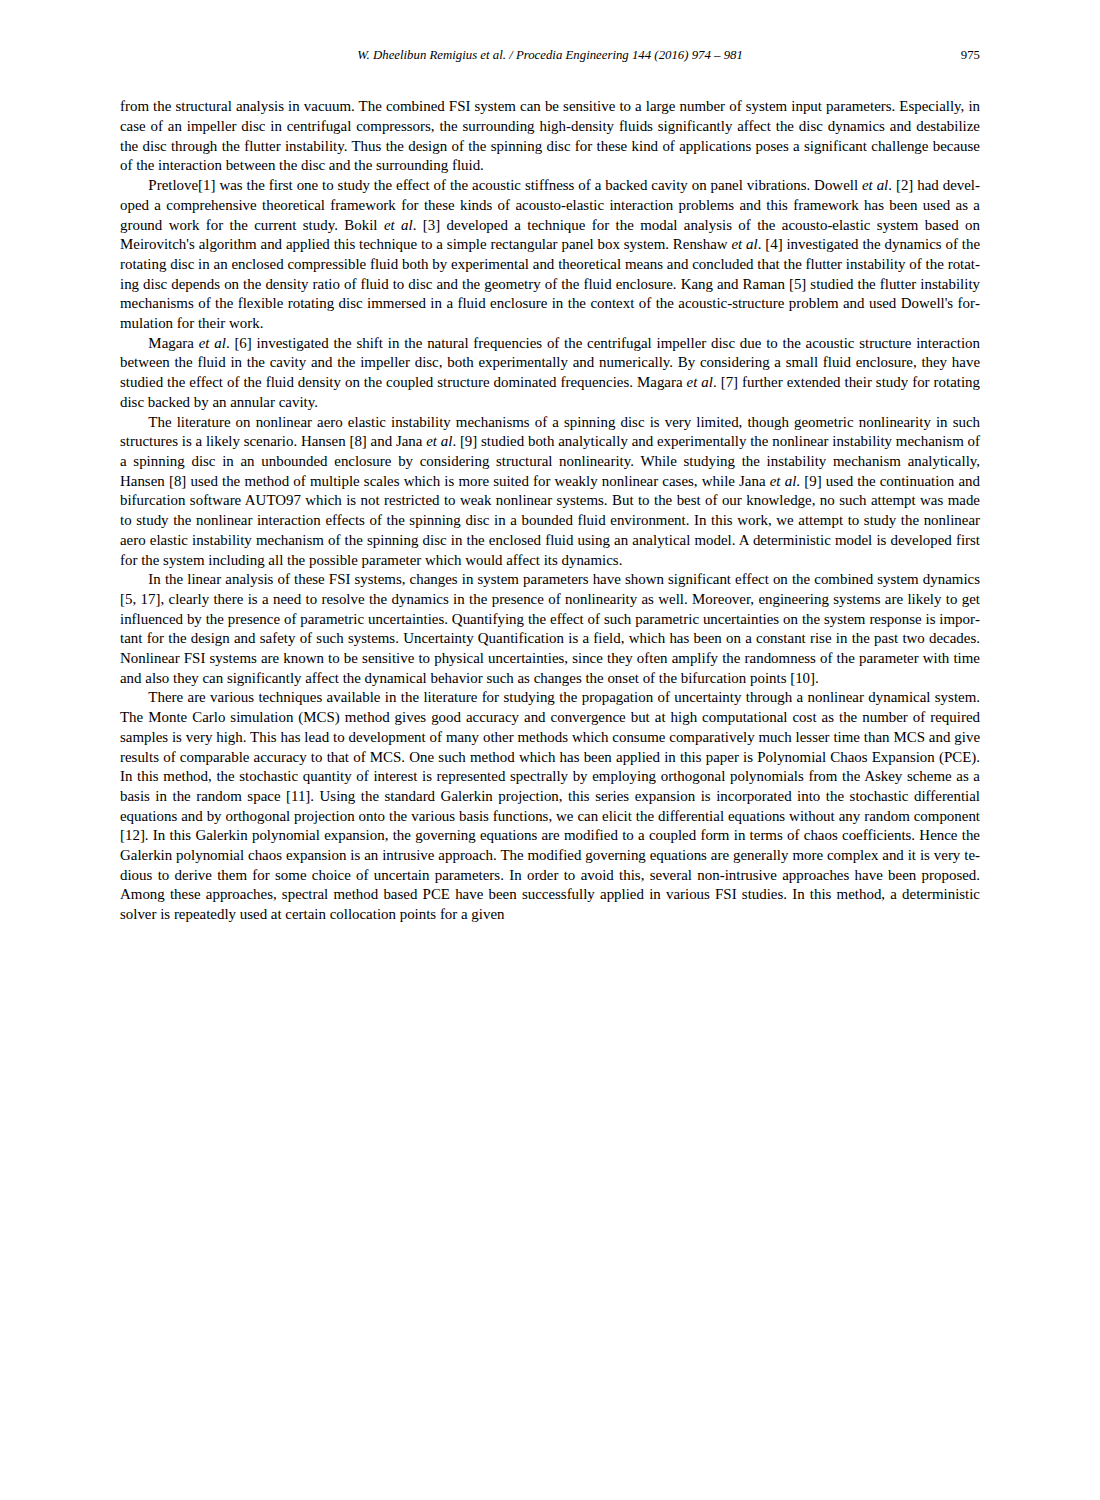W. Dheelibun Remigius et al. / Procedia Engineering 144 (2016) 974 – 981 975
from the structural analysis in vacuum. The combined FSI system can be sensitive to a large number of system input parameters. Especially, in case of an impeller disc in centrifugal compressors, the surrounding high-density fluids significantly affect the disc dynamics and destabilize the disc through the flutter instability. Thus the design of the spinning disc for these kind of applications poses a significant challenge because of the interaction between the disc and the surrounding fluid.
Pretlove[1] was the first one to study the effect of the acoustic stiffness of a backed cavity on panel vibrations. Dowell et al. [2] had developed a comprehensive theoretical framework for these kinds of acousto-elastic interaction problems and this framework has been used as a ground work for the current study. Bokil et al. [3] developed a technique for the modal analysis of the acousto-elastic system based on Meirovitch's algorithm and applied this technique to a simple rectangular panel box system. Renshaw et al. [4] investigated the dynamics of the rotating disc in an enclosed compressible fluid both by experimental and theoretical means and concluded that the flutter instability of the rotating disc depends on the density ratio of fluid to disc and the geometry of the fluid enclosure. Kang and Raman [5] studied the flutter instability mechanisms of the flexible rotating disc immersed in a fluid enclosure in the context of the acoustic-structure problem and used Dowell's formulation for their work.
Magara et al. [6] investigated the shift in the natural frequencies of the centrifugal impeller disc due to the acoustic structure interaction between the fluid in the cavity and the impeller disc, both experimentally and numerically. By considering a small fluid enclosure, they have studied the effect of the fluid density on the coupled structure dominated frequencies. Magara et al. [7] further extended their study for rotating disc backed by an annular cavity.
The literature on nonlinear aero elastic instability mechanisms of a spinning disc is very limited, though geometric nonlinearity in such structures is a likely scenario. Hansen [8] and Jana et al. [9] studied both analytically and experimentally the nonlinear instability mechanism of a spinning disc in an unbounded enclosure by considering structural nonlinearity. While studying the instability mechanism analytically, Hansen [8] used the method of multiple scales which is more suited for weakly nonlinear cases, while Jana et al. [9] used the continuation and bifurcation software AUTO97 which is not restricted to weak nonlinear systems. But to the best of our knowledge, no such attempt was made to study the nonlinear interaction effects of the spinning disc in a bounded fluid environment. In this work, we attempt to study the nonlinear aero elastic instability mechanism of the spinning disc in the enclosed fluid using an analytical model. A deterministic model is developed first for the system including all the possible parameter which would affect its dynamics.
In the linear analysis of these FSI systems, changes in system parameters have shown significant effect on the combined system dynamics [5, 17], clearly there is a need to resolve the dynamics in the presence of nonlinearity as well. Moreover, engineering systems are likely to get influenced by the presence of parametric uncertainties. Quantifying the effect of such parametric uncertainties on the system response is important for the design and safety of such systems. Uncertainty Quantification is a field, which has been on a constant rise in the past two decades. Nonlinear FSI systems are known to be sensitive to physical uncertainties, since they often amplify the randomness of the parameter with time and also they can significantly affect the dynamical behavior such as changes the onset of the bifurcation points [10].
There are various techniques available in the literature for studying the propagation of uncertainty through a nonlinear dynamical system. The Monte Carlo simulation (MCS) method gives good accuracy and convergence but at high computational cost as the number of required samples is very high. This has lead to development of many other methods which consume comparatively much lesser time than MCS and give results of comparable accuracy to that of MCS. One such method which has been applied in this paper is Polynomial Chaos Expansion (PCE). In this method, the stochastic quantity of interest is represented spectrally by employing orthogonal polynomials from the Askey scheme as a basis in the random space [11]. Using the standard Galerkin projection, this series expansion is incorporated into the stochastic differential equations and by orthogonal projection onto the various basis functions, we can elicit the differential equations without any random component [12]. In this Galerkin polynomial expansion, the governing equations are modified to a coupled form in terms of chaos coefficients. Hence the Galerkin polynomial chaos expansion is an intrusive approach. The modified governing equations are generally more complex and it is very tedious to derive them for some choice of uncertain parameters. In order to avoid this, several non-intrusive approaches have been proposed. Among these approaches, spectral method based PCE have been successfully applied in various FSI studies. In this method, a deterministic solver is repeatedly used at certain collocation points for a given